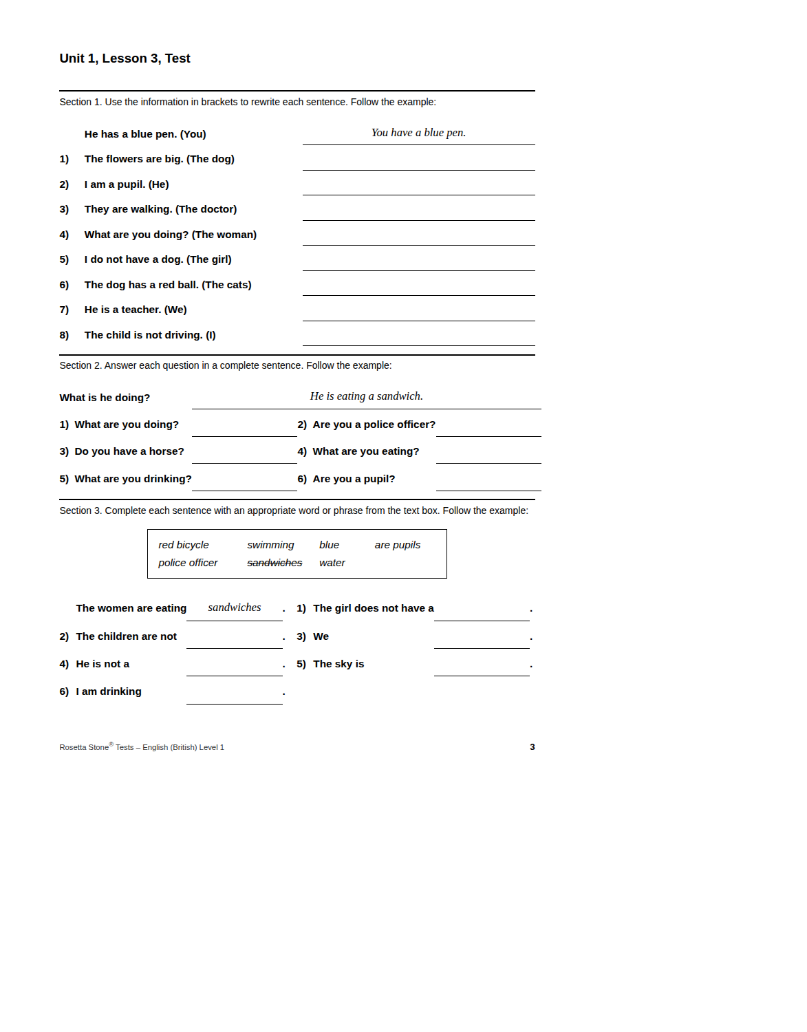Unit 1, Lesson 3, Test
Section 1. Use the information in brackets to rewrite each sentence. Follow the example:
| | He has a blue pen. (You) | | You have a blue pen. |
| 1) | The flowers are big. (The dog) | | |
| 2) | I am a pupil. (He) | | |
| 3) | They are walking. (The doctor) | | |
| 4) | What are you doing? (The woman) | | |
| 5) | I do not have a dog. (The girl) | | |
| 6) | The dog has a red ball. (The cats) | | |
| 7) | He is a teacher. (We) | | |
| 8) | The child is not driving. (I) | | |
Section 2. Answer each question in a complete sentence. Follow the example:
| What is he doing? | He is eating a sandwich. |
| 1) What are you doing? | | | 2) Are you a police officer? | |
| 3) Do you have a horse? | | | 4) What are you eating? | |
| 5) What are you drinking? | | | 6) Are you a pupil? | |
Section 3. Complete each sentence with an appropriate word or phrase from the text box. Follow the example:
| red bicycle | swimming | blue | are pupils |
| police officer | sandwiches | water | |
| | The women are eating | sandwiches | . | | 1) | The girl does not have a | | . |
| 2) | The children are not | | . | | 3) | We | | . |
| 4) | He is not a | | . | | 5) | The sky is | | . |
| 6) | I am drinking | | . | | | | | |
Rosetta Stone® Tests – English (British) Level 1 3